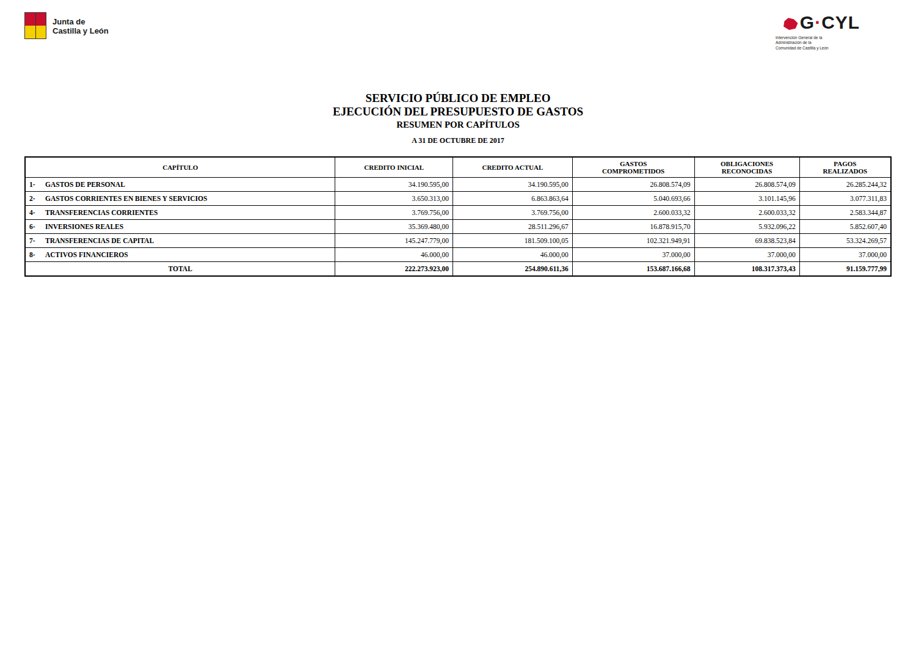Junta de
Castilla y León
G·CYL
Intervención General de la
Administración de la
Comunidad de Castilla y León
SERVICIO PÚBLICO DE EMPLEO
EJECUCIÓN DEL PRESUPUESTO DE GASTOS
RESUMEN POR CAPÍTULOS
A 31 DE OCTUBRE DE 2017
| CAPÍTULO | CREDITO INICIAL | CREDITO ACTUAL | GASTOS COMPROMETIDOS | OBLIGACIONES RECONOCIDAS | PAGOS REALIZADOS |
| --- | --- | --- | --- | --- | --- |
| 1- | GASTOS DE PERSONAL | 34.190.595,00 | 34.190.595,00 | 26.808.574,09 | 26.808.574,09 | 26.285.244,32 |
| 2- | GASTOS CORRIENTES EN BIENES Y SERVICIOS | 3.650.313,00 | 6.863.863,64 | 5.040.693,66 | 3.101.145,96 | 3.077.311,83 |
| 4- | TRANSFERENCIAS CORRIENTES | 3.769.756,00 | 3.769.756,00 | 2.600.033,32 | 2.600.033,32 | 2.583.344,87 |
| 6- | INVERSIONES REALES | 35.369.480,00 | 28.511.296,67 | 16.878.915,70 | 5.932.096,22 | 5.852.607,40 |
| 7- | TRANSFERENCIAS DE CAPITAL | 145.247.779,00 | 181.509.100,05 | 102.321.949,91 | 69.838.523,84 | 53.324.269,57 |
| 8- | ACTIVOS FINANCIEROS | 46.000,00 | 46.000,00 | 37.000,00 | 37.000,00 | 37.000,00 |
| TOTAL | 222.273.923,00 | 254.890.611,36 | 153.687.166,68 | 108.317.373,43 | 91.159.777,99 |